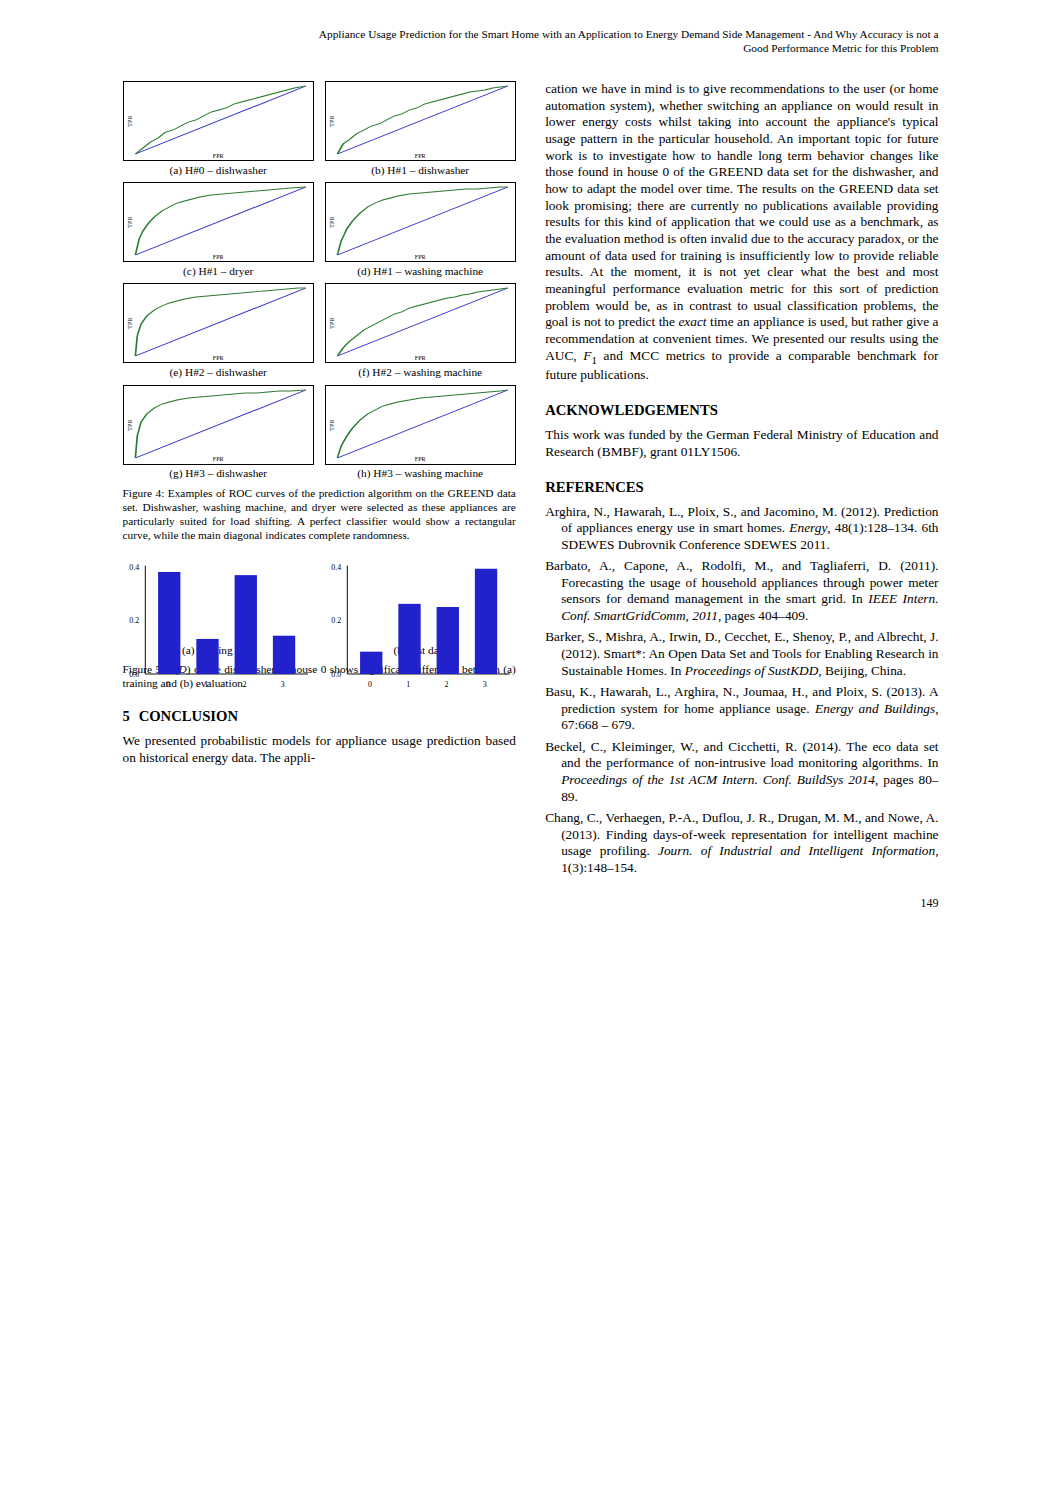Appliance Usage Prediction for the Smart Home with an Application to Energy Demand Side Management - And Why Accuracy is not a
Good Performance Metric for this Problem
TPR FPR
(a) H#0 – dishwasher
TPR FPR
(b) H#1 – dishwasher
TPR FPR
(c) H#1 – dryer
TPR FPR
(d) H#1 – washing machine
TPR FPR
(e) H#2 – dishwasher
TPR FPR
(f) H#2 – washing machine
TPR FPR
(g) H#3 – dishwasher
TPR FPR
(h) H#3 – washing machine
Figure 4: Examples of ROC curves of the prediction algorithm on the GREEND data set. Dishwasher, washing machine, and dryer were selected as these appliances are particularly suited for load shifting. A perfect classifier would show a rectangular curve, while the main diagonal indicates complete randomness.
0.4 0.2 0.0 0 1 2 3
(a) training data
0.4 0.2 0.0 0 1 2 3
(b) test data
Figure 5: P(D) of the dishwasher in house 0 shows significant difference between (a) training and (b) evaluation.
5 CONCLUSION
We presented probabilistic models for appliance usage prediction based on historical energy data. The appli-
cation we have in mind is to give recommendations to the user (or home automation system), whether switching an appliance on would result in lower energy costs whilst taking into account the appliance's typical usage pattern in the particular household. An important topic for future work is to investigate how to handle long term behavior changes like those found in house 0 of the GREEND data set for the dishwasher, and how to adapt the model over time. The results on the GREEND data set look promising; there are currently no publications available providing results for this kind of application that we could use as a benchmark, as the evaluation method is often invalid due to the accuracy paradox, or the amount of data used for training is insufficiently low to provide reliable results. At the moment, it is not yet clear what the best and most meaningful performance evaluation metric for this sort of prediction problem would be, as in contrast to usual classification problems, the goal is not to predict the exact time an appliance is used, but rather give a recommendation at convenient times. We presented our results using the AUC, F1 and MCC metrics to provide a comparable benchmark for future publications.
ACKNOWLEDGEMENTS
This work was funded by the German Federal Ministry of Education and Research (BMBF), grant 01LY1506.
REFERENCES
Arghira, N., Hawarah, L., Ploix, S., and Jacomino, M. (2012). Prediction of appliances energy use in smart homes. Energy, 48(1):128–134. 6th SDEWES Dubrovnik Conference SDEWES 2011.
Barbato, A., Capone, A., Rodolfi, M., and Tagliaferri, D. (2011). Forecasting the usage of household appliances through power meter sensors for demand management in the smart grid. In IEEE Intern. Conf. SmartGridComm, 2011, pages 404–409.
Barker, S., Mishra, A., Irwin, D., Cecchet, E., Shenoy, P., and Albrecht, J. (2012). Smart*: An Open Data Set and Tools for Enabling Research in Sustainable Homes. In Proceedings of SustKDD, Beijing, China.
Basu, K., Hawarah, L., Arghira, N., Joumaa, H., and Ploix, S. (2013). A prediction system for home appliance usage. Energy and Buildings, 67:668 – 679.
Beckel, C., Kleiminger, W., and Cicchetti, R. (2014). The eco data set and the performance of non-intrusive load monitoring algorithms. In Proceedings of the 1st ACM Intern. Conf. BuildSys 2014, pages 80–89.
Chang, C., Verhaegen, P.-A., Duflou, J. R., Drugan, M. M., and Nowe, A. (2013). Finding days-of-week representation for intelligent machine usage profiling. Journ. of Industrial and Intelligent Information, 1(3):148–154.
149